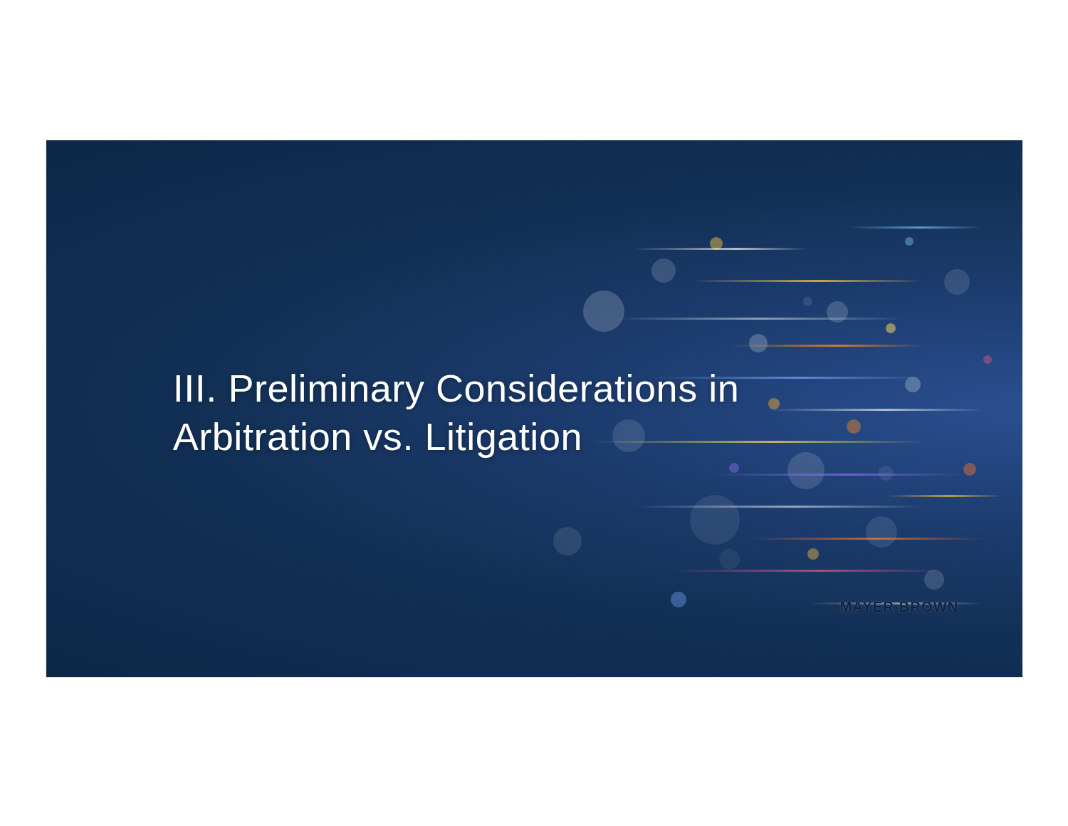III. Preliminary Considerations in Arbitration vs. Litigation
MAYER BROWN